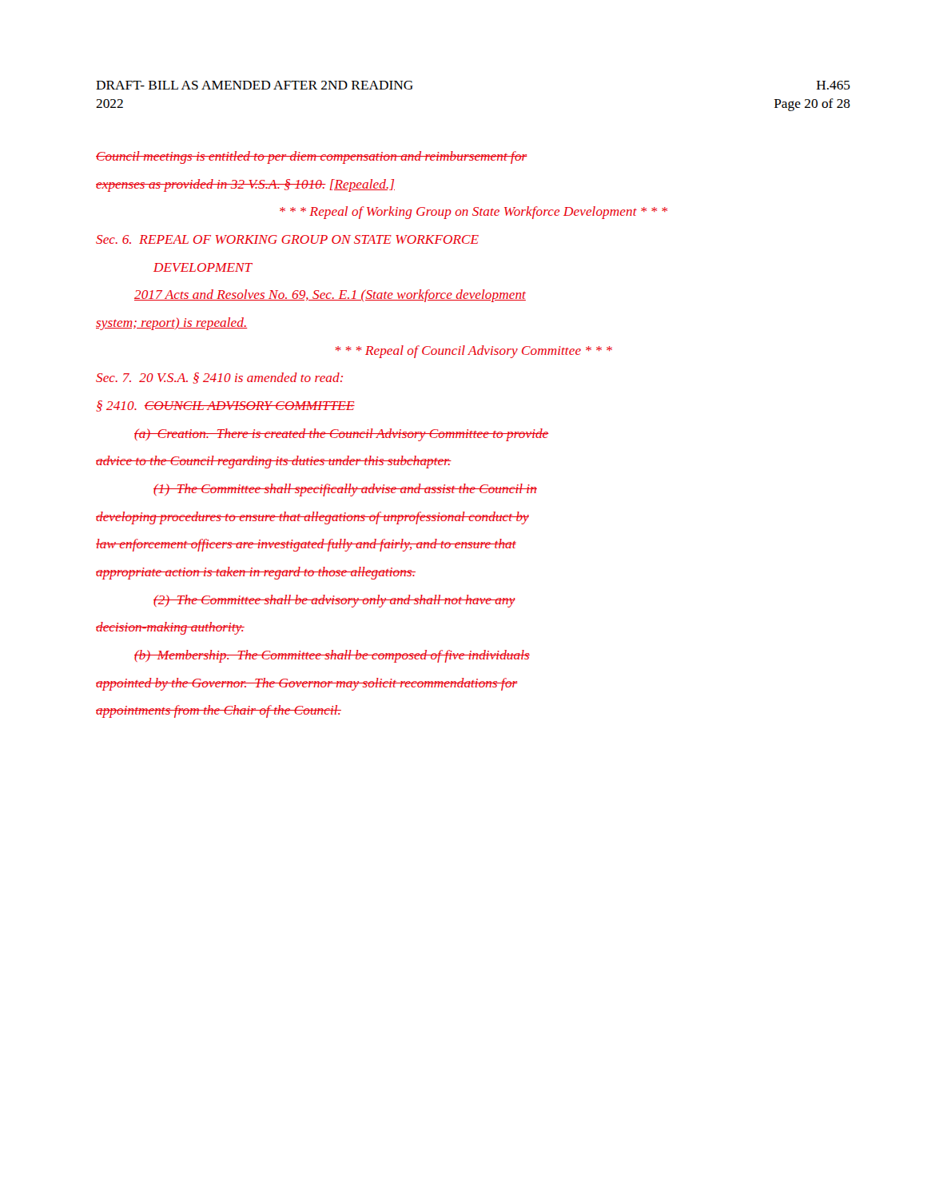DRAFT- BILL AS AMENDED AFTER 2ND READING
2022
H.465
Page 20 of 28
Council meetings is entitled to per diem compensation and reimbursement for
expenses as provided in 32 V.S.A. § 1010. [Repealed.]
* * * Repeal of Working Group on State Workforce Development * * *
Sec. 6. REPEAL OF WORKING GROUP ON STATE WORKFORCE
DEVELOPMENT
2017 Acts and Resolves No. 69, Sec. E.1 (State workforce development
system; report) is repealed.
* * * Repeal of Council Advisory Committee * * *
Sec. 7. 20 V.S.A. § 2410 is amended to read:
§ 2410. COUNCIL ADVISORY COMMITTEE
(a) Creation. There is created the Council Advisory Committee to provide
advice to the Council regarding its duties under this subchapter.
(1) The Committee shall specifically advise and assist the Council in
developing procedures to ensure that allegations of unprofessional conduct by
law enforcement officers are investigated fully and fairly, and to ensure that
appropriate action is taken in regard to those allegations.
(2) The Committee shall be advisory only and shall not have any
decision-making authority.
(b) Membership. The Committee shall be composed of five individuals
appointed by the Governor. The Governor may solicit recommendations for
appointments from the Chair of the Council.